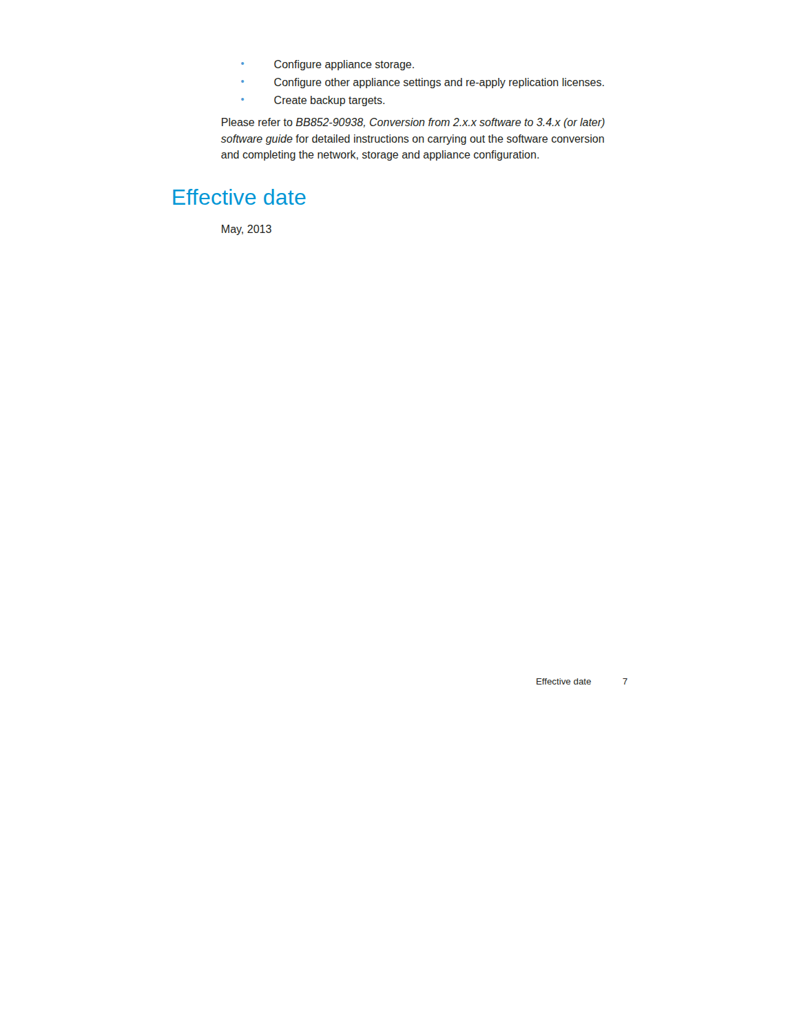Configure appliance storage.
Configure other appliance settings and re-apply replication licenses.
Create backup targets.
Please refer to BB852-90938, Conversion from 2.x.x software to 3.4.x (or later) software guide for detailed instructions on carrying out the software conversion and completing the network, storage and appliance configuration.
Effective date
May, 2013
Effective date 7